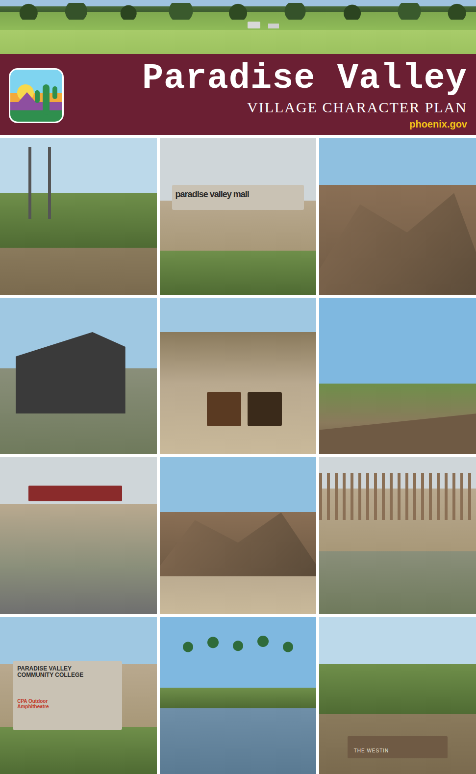Paradise Valley
Village Character Plan
phoenix.gov
paradise valley mall
PARADISE VALLEY
COMMUNITY COLLEGE CPA Outdoor
Amphitheatre
THE WESTIN